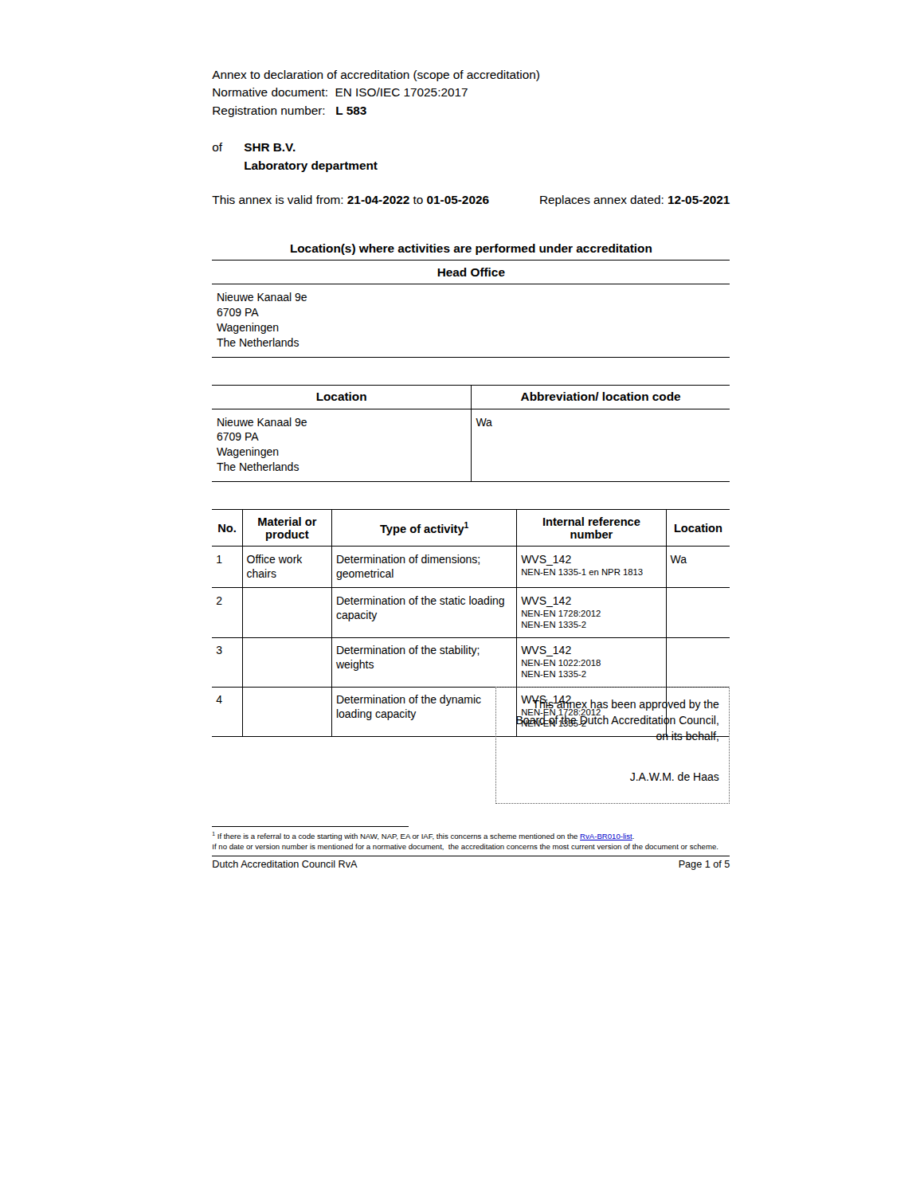Annex to declaration of accreditation (scope of accreditation)
Normative document: EN ISO/IEC 17025:2017
Registration number: L 583
of SHR B.V.
Laboratory department
Replaces annex dated: 12-05-2021 This annex is valid from: 21-04-2022 to 01-05-2026
Location(s) where activities are performed under accreditation
| Head Office |
| --- |
| Nieuwe Kanaal 9e 6709 PA Wageningen The Netherlands |
| Location | Abbreviation/ location code |
| --- | --- |
| Nieuwe Kanaal 9e 6709 PA Wageningen The Netherlands | Wa |
| No. | Material or product | Type of activity 1 | Internal reference number | Location |
| --- | --- | --- | --- | --- |
| 1 | Office work chairs | Determination of dimensions; geometrical | WVS_142 NEN-EN 1335-1 en NPR 1813 | Wa |
| 2 | | Determination of the static loading capacity | WVS_142 NEN-EN 1728:2012 NEN-EN 1335-2 | |
| 3 | | Determination of the stability; weights | WVS_142 NEN-EN 1022:2018 NEN-EN 1335-2 | |
| 4 | | Determination of the dynamic loading capacity | WVS_142 NEN-EN 1728:2012 NEN-EN 1335-2 | |
This annex has been approved by the Board of the Dutch Accreditation Council, on its behalf,
J.A.W.M. de Haas
1 If there is a referral to a code starting with NAW, NAP, EA or IAF, this concerns a scheme mentioned on the RvA-BR010-list.
If no date or version number is mentioned for a normative document, the accreditation concerns the most current version of the document or scheme.
Page 1 of 5 Dutch Accreditation Council RvA